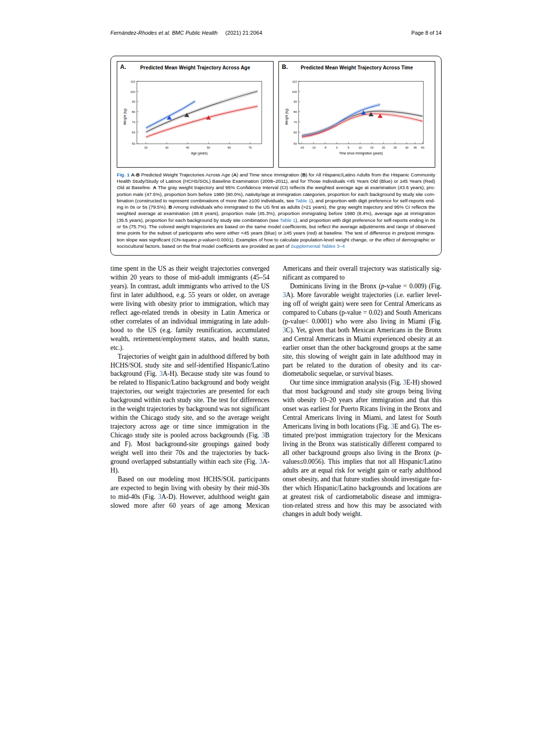Fernández-Rhodes et al. BMC Public Health (2021) 21:2064
Page 8 of 14
A.
Predicted Mean Weight Trajectory Across Age
110 100 90 80 70 60 50 20 30 40 50 60 70 Weight (kg) Age (years)
B.
Predicted Mean Weight Trajectory Across Time
110 100 90 80 70 60 50 -15 -10 -5 0 5 10 15 20 25 30 35 40 Weight (kg) Time since immigration (years)
Fig. 1 A-B Predicted Weight Trajectories Across Age (A) and Time since Immigration (B) for All Hispanic/Latino Adults from the Hispanic Community Health Study/Study of Latinos (HCHS/SOL) Baseline Examination (2008–2011), and for Those Individuals <45 Years Old (Blue) or ≥45 Years (Red) Old at Baseline. A The gray weight trajectory and 95% Confidence Interval (CI) reflects the weighted average age at examination (43.6 years), proportion male (47.5%), proportion born before 1980 (80.0%), nativity/age at immigration categories, proportion for each background by study site combination (constructed to represent combinations of more than ≥100 individuals, see Table 1), and proportion with digit preference for self-reports ending in 0s or 5s (79.5%). B Among individuals who immigrated to the US first as adults (>21 years), the gray weight trajectory and 95% CI reflects the weighted average at examination (48.8 years), proportion male (45.3%), proportion immigrating before 1980 (8.4%), average age at immigration (35.5 years), proportion for each background by study site combination (see Table 1), and proportion with digit preference for self-reports ending in 0s or 5s (75.7%). The colored weight trajectories are based on the same model coefficients, but reflect the average adjustments and range of observed time points for the subset of participants who were either <45 years (blue) or ≥45 years (red) at baseline. The test of difference in pre/post immigration slope was significant (Chi-square p-value<0.0001). Examples of how to calculate population-level weight change, or the effect of demographic or sociocultural factors, based on the final model coefficients are provided as part of Supplemental Tables 3–4
time spent in the US as their weight trajectories converged within 20 years to those of mid-adult immigrants (45–54 years). In contrast, adult immigrants who arrived to the US first in later adulthood, e.g. 55 years or older, on average were living with obesity prior to immigration, which may reflect age-related trends in obesity in Latin America or other correlates of an individual immigrating in late adulthood to the US (e.g. family reunification, accumulated wealth, retirement/employment status, and health status, etc.).
Trajectories of weight gain in adulthood differed by both HCHS/SOL study site and self-identified Hispanic/Latino background (Fig. 3 A-H). Because study site was found to be related to Hispanic/Latino background and body weight trajectories, our weight trajectories are presented for each background within each study site. The test for differences in the weight trajectories by background was not significant within the Chicago study site, and so the average weight trajectory across age or time since immigration in the Chicago study site is pooled across backgrounds (Fig. 3 B and F). Most background-site groupings gained body weight well into their 70s and the trajectories by background overlapped substantially within each site (Fig. 3 A-H).
Based on our modeling most HCHS/SOL participants are expected to begin living with obesity by their mid-30s to mid-40s (Fig. 3 A-D). However, adulthood weight gain slowed more after 60 years of age among Mexican Americans and their overall trajectory was statistically significant as compared to
Dominicans living in the Bronx (p-value = 0.009) (Fig. 3 A). More favorable weight trajectories (i.e. earlier leveling off of weight gain) were seen for Central Americans as compared to Cubans (p-value = 0.02) and South Americans (p-value< 0.0001) who were also living in Miami (Fig. 3 C). Yet, given that both Mexican Americans in the Bronx and Central Americans in Miami experienced obesity at an earlier onset than the other background groups at the same site, this slowing of weight gain in late adulthood may in part be related to the duration of obesity and its cardiometabolic sequelae, or survival biases.
Our time since immigration analysis (Fig. 3 E-H) showed that most background and study site groups being living with obesity 10–20 years after immigration and that this onset was earliest for Puerto Ricans living in the Bronx and Central Americans living in Miami, and latest for South Americans living in both locations (Fig. 3 E and G). The estimated pre/post immigration trajectory for the Mexicans living in the Bronx was statistically different compared to all other background groups also living in the Bronx (p-values≤0.0056). This implies that not all Hispanic/Latino adults are at equal risk for weight gain or early adulthood onset obesity, and that future studies should investigate further which Hispanic/Latino backgrounds and locations are at greatest risk of cardiometabolic disease and immigration-related stress and how this may be associated with changes in adult body weight.